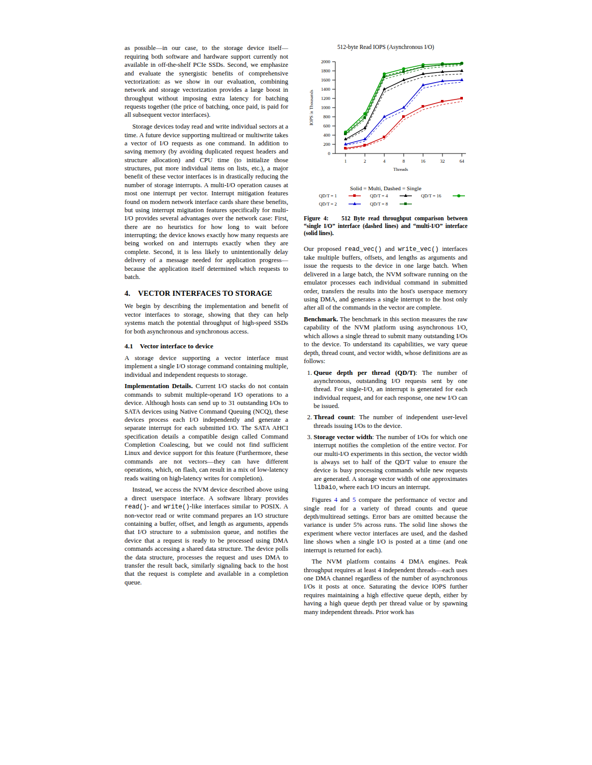as possible—in our case, to the storage device itself—requiring both software and hardware support currently not available in off-the-shelf PCIe SSDs. Second, we emphasize and evaluate the synergistic benefits of comprehensive vectorization: as we show in our evaluation, combining network and storage vectorization provides a large boost in throughput without imposing extra latency for batching requests together (the price of batching, once paid, is paid for all subsequent vector interfaces).
Storage devices today read and write individual sectors at a time. A future device supporting multiread or multiwrite takes a vector of I/O requests as one command. In addition to saving memory (by avoiding duplicated request headers and structure allocation) and CPU time (to initialize those structures, put more individual items on lists, etc.), a major benefit of these vector interfaces is in drastically reducing the number of storage interrupts. A multi-I/O operation causes at most one interrupt per vector. Interrupt mitigation features found on modern network interface cards share these benefits, but using interrupt migitation features specifically for multi-I/O provides several advantages over the network case: First, there are no heuristics for how long to wait before interrupting; the device knows exactly how many requests are being worked on and interrupts exactly when they are complete. Second, it is less likely to unintentionally delay delivery of a message needed for application progress—because the application itself determined which requests to batch.
4. VECTOR INTERFACES TO STORAGE
We begin by describing the implementation and benefit of vector interfaces to storage, showing that they can help systems match the potential throughput of high-speed SSDs for both asynchronous and synchronous access.
4.1 Vector interface to device
A storage device supporting a vector interface must implement a single I/O storage command containing multiple, individual and independent requests to storage.
Implementation Details. Current I/O stacks do not contain commands to submit multiple-operand I/O operations to a device. Although hosts can send up to 31 outstanding I/Os to SATA devices using Native Command Queuing (NCQ), these devices process each I/O independently and generate a separate interrupt for each submitted I/O. The SATA AHCI specification details a compatible design called Command Completion Coalescing, but we could not find sufficient Linux and device support for this feature (Furthermore, these commands are not vectors—they can have different operations, which, on flash, can result in a mix of low-latency reads waiting on high-latency writes for completion).
Instead, we access the NVM device described above using a direct userspace interface. A software library provides read()- and write()-like interfaces similar to POSIX. A non-vector read or write command prepares an I/O structure containing a buffer, offset, and length as arguments, appends that I/O structure to a submission queue, and notifies the device that a request is ready to be processed using DMA commands accessing a shared data structure. The device polls the data structure, processes the request and uses DMA to transfer the result back, similarly signaling back to the host that the request is complete and available in a completion queue.
512-byte Read IOPS (Asynchronous I/O)
0 200 400 600 800 1000 1200 1400 1600 1800 2000 IOPS in Thousands 1 2 4 8 16 32 64 Threads
Solid = Multi, Dashed = Single
QD/T = 1 QD/T = 4 QD/T = 16 QD/T = 2 QD/T = 8
Figure 4: 512 Byte read throughput comparison between “single I/O” interface (dashed lines) and “multi-I/O” interface (solid lines).
Our proposed read_vec() and write_vec() interfaces take multiple buffers, offsets, and lengths as arguments and issue the requests to the device in one large batch. When delivered in a large batch, the NVM software running on the emulator processes each individual command in submitted order, transfers the results into the host's userspace memory using DMA, and generates a single interrupt to the host only after all of the commands in the vector are complete.
Benchmark. The benchmark in this section measures the raw capability of the NVM platform using asynchronous I/O, which allows a single thread to submit many outstanding I/Os to the device. To understand its capabilities, we vary queue depth, thread count, and vector width, whose definitions are as follows:
Queue depth per thread (QD/T): The number of asynchronous, outstanding I/O requests sent by one thread. For single-I/O, an interrupt is generated for each individual request, and for each response, one new I/O can be issued.
Thread count: The number of independent user-level threads issuing I/Os to the device.
Storage vector width: The number of I/Os for which one interrupt notifies the completion of the entire vector. For our multi-I/O experiments in this section, the vector width is always set to half of the QD/T value to ensure the device is busy processing commands while new requests are generated. A storage vector width of one approximates libaio, where each I/O incurs an interrupt.
Figures 4 and 5 compare the performance of vector and single read for a variety of thread counts and queue depth/multiread settings. Error bars are omitted because the variance is under 5% across runs. The solid line shows the experiment where vector interfaces are used, and the dashed line shows when a single I/O is posted at a time (and one interrupt is returned for each).
The NVM platform contains 4 DMA engines. Peak throughput requires at least 4 independent threads—each uses one DMA channel regardless of the number of asynchronous I/Os it posts at once. Saturating the device IOPS further requires maintaining a high effective queue depth, either by having a high queue depth per thread value or by spawning many independent threads. Prior work has